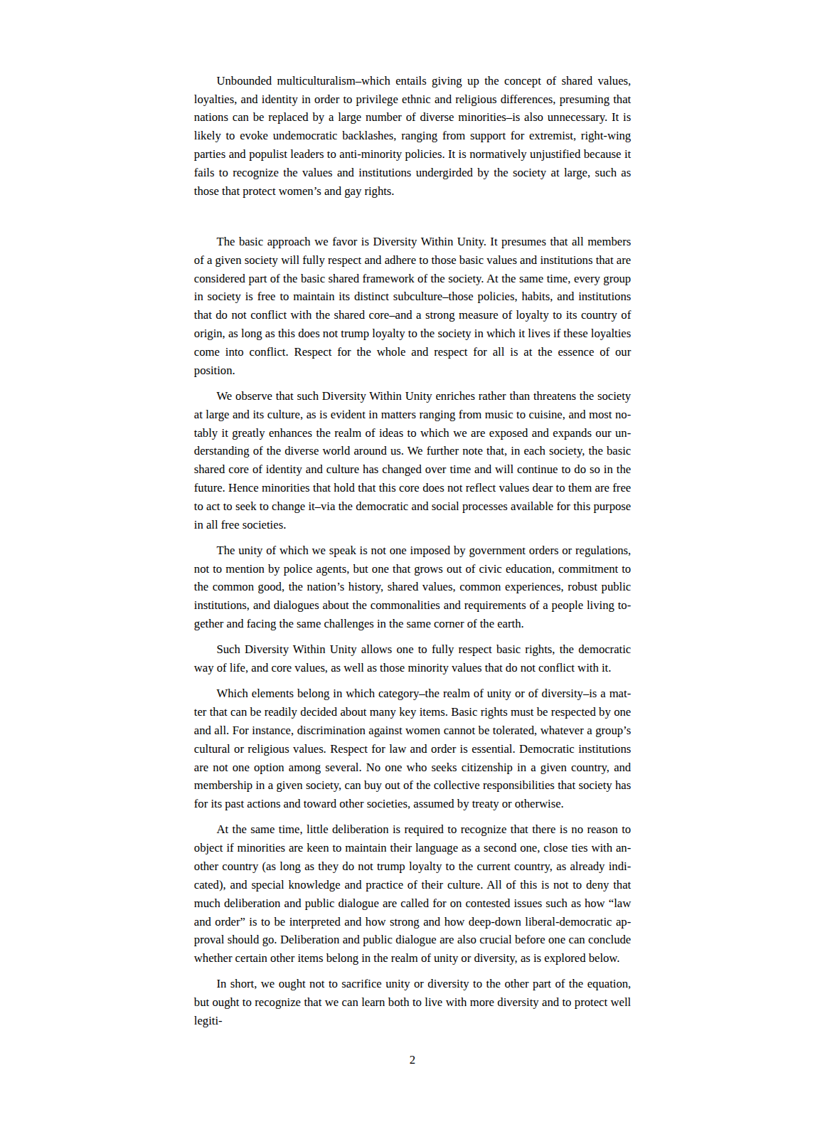Unbounded multiculturalism–which entails giving up the concept of shared values, loyalties, and identity in order to privilege ethnic and religious differences, presuming that nations can be replaced by a large number of diverse minorities–is also unnecessary. It is likely to evoke undemocratic backlashes, ranging from support for extremist, right-wing parties and populist leaders to anti-minority policies. It is normatively unjustified because it fails to recognize the values and institutions undergirded by the society at large, such as those that protect women’s and gay rights.
The basic approach we favor is Diversity Within Unity. It presumes that all members of a given society will fully respect and adhere to those basic values and institutions that are considered part of the basic shared framework of the society. At the same time, every group in society is free to maintain its distinct subculture–those policies, habits, and institutions that do not conflict with the shared core–and a strong measure of loyalty to its country of origin, as long as this does not trump loyalty to the society in which it lives if these loyalties come into conflict. Respect for the whole and respect for all is at the essence of our position.
We observe that such Diversity Within Unity enriches rather than threatens the society at large and its culture, as is evident in matters ranging from music to cuisine, and most notably it greatly enhances the realm of ideas to which we are exposed and expands our understanding of the diverse world around us. We further note that, in each society, the basic shared core of identity and culture has changed over time and will continue to do so in the future. Hence minorities that hold that this core does not reflect values dear to them are free to act to seek to change it–via the democratic and social processes available for this purpose in all free societies.
The unity of which we speak is not one imposed by government orders or regulations, not to mention by police agents, but one that grows out of civic education, commitment to the common good, the nation’s history, shared values, common experiences, robust public institutions, and dialogues about the commonalities and requirements of a people living together and facing the same challenges in the same corner of the earth.
Such Diversity Within Unity allows one to fully respect basic rights, the democratic way of life, and core values, as well as those minority values that do not conflict with it.
Which elements belong in which category–the realm of unity or of diversity–is a matter that can be readily decided about many key items. Basic rights must be respected by one and all. For instance, discrimination against women cannot be tolerated, whatever a group’s cultural or religious values. Respect for law and order is essential. Democratic institutions are not one option among several. No one who seeks citizenship in a given country, and membership in a given society, can buy out of the collective responsibilities that society has for its past actions and toward other societies, assumed by treaty or otherwise.
At the same time, little deliberation is required to recognize that there is no reason to object if minorities are keen to maintain their language as a second one, close ties with another country (as long as they do not trump loyalty to the current country, as already indicated), and special knowledge and practice of their culture. All of this is not to deny that much deliberation and public dialogue are called for on contested issues such as how “law and order” is to be interpreted and how strong and how deep-down liberal-democratic approval should go. Deliberation and public dialogue are also crucial before one can conclude whether certain other items belong in the realm of unity or diversity, as is explored below.
In short, we ought not to sacrifice unity or diversity to the other part of the equation, but ought to recognize that we can learn both to live with more diversity and to protect well legiti-
2